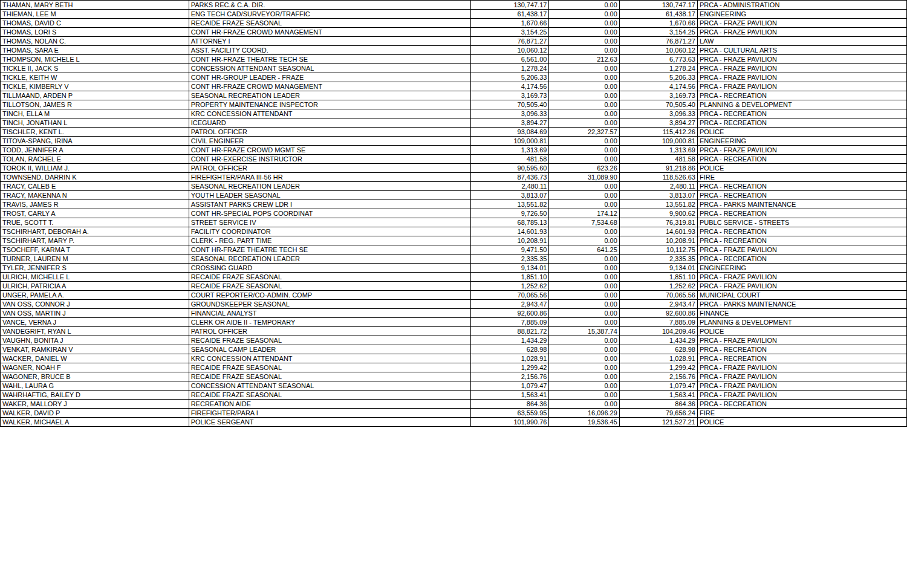| THAMAN, MARY BETH | PARKS REC.& C.A. DIR. | 130,747.17 | 0.00 | 130,747.17 | PRCA - ADMINISTRATION |
| THIEMAN, LEE M | ENG TECH CAD/SURVEYOR/TRAFFIC | 61,438.17 | 0.00 | 61,438.17 | ENGINEERING |
| THOMAS, DAVID C | RECAIDE FRAZE SEASONAL | 1,670.66 | 0.00 | 1,670.66 | PRCA - FRAZE PAVILION |
| THOMAS, LORI S | CONT HR-FRAZE CROWD MANAGEMENT | 3,154.25 | 0.00 | 3,154.25 | PRCA - FRAZE PAVILION |
| THOMAS, NOLAN C. | ATTORNEY I | 76,871.27 | 0.00 | 76,871.27 | LAW |
| THOMAS, SARA E | ASST. FACILITY COORD. | 10,060.12 | 0.00 | 10,060.12 | PRCA - CULTURAL ARTS |
| THOMPSON, MICHELE L | CONT HR-FRAZE THEATRE TECH SE | 6,561.00 | 212.63 | 6,773.63 | PRCA - FRAZE PAVILION |
| TICKLE II, JACK S | CONCESSION ATTENDANT SEASONAL | 1,278.24 | 0.00 | 1,278.24 | PRCA - FRAZE PAVILION |
| TICKLE, KEITH W | CONT HR-GROUP LEADER - FRAZE | 5,206.33 | 0.00 | 5,206.33 | PRCA - FRAZE PAVILION |
| TICKLE, KIMBERLY V | CONT HR-FRAZE CROWD MANAGEMENT | 4,174.56 | 0.00 | 4,174.56 | PRCA - FRAZE PAVILION |
| TILLMAAND, ARDEN P | SEASONAL RECREATION LEADER | 3,169.73 | 0.00 | 3,169.73 | PRCA - RECREATION |
| TILLOTSON, JAMES R | PROPERTY MAINTENANCE INSPECTOR | 70,505.40 | 0.00 | 70,505.40 | PLANNING & DEVELOPMENT |
| TINCH, ELLA M | KRC CONCESSION ATTENDANT | 3,096.33 | 0.00 | 3,096.33 | PRCA - RECREATION |
| TINCH, JONATHAN L | ICEGUARD | 3,894.27 | 0.00 | 3,894.27 | PRCA - RECREATION |
| TISCHLER, KENT L. | PATROL OFFICER | 93,084.69 | 22,327.57 | 115,412.26 | POLICE |
| TITOVA-SPANG, IRINA | CIVIL ENGINEER | 109,000.81 | 0.00 | 109,000.81 | ENGINEERING |
| TODD, JENNIFER A | CONT HR-FRAZE CROWD MGMT SE | 1,313.69 | 0.00 | 1,313.69 | PRCA - FRAZE PAVILION |
| TOLAN, RACHEL E | CONT HR-EXERCISE INSTRUCTOR | 481.58 | 0.00 | 481.58 | PRCA - RECREATION |
| TOROK II, WILLIAM J. | PATROL OFFICER | 90,595.60 | 623.26 | 91,218.86 | POLICE |
| TOWNSEND, DARRIN K | FIREFIGHTER/PARA III-56 HR | 87,436.73 | 31,089.90 | 118,526.63 | FIRE |
| TRACY, CALEB E | SEASONAL RECREATION LEADER | 2,480.11 | 0.00 | 2,480.11 | PRCA - RECREATION |
| TRACY, MAKENNA N | YOUTH LEADER SEASONAL | 3,813.07 | 0.00 | 3,813.07 | PRCA - RECREATION |
| TRAVIS, JAMES R | ASSISTANT PARKS CREW LDR I | 13,551.82 | 0.00 | 13,551.82 | PRCA - PARKS MAINTENANCE |
| TROST, CARLY A | CONT HR-SPECIAL POPS COORDINAT | 9,726.50 | 174.12 | 9,900.62 | PRCA - RECREATION |
| TRUE, SCOTT T. | STREET SERVICE IV | 68,785.13 | 7,534.68 | 76,319.81 | PUBLC SERVICE - STREETS |
| TSCHIRHART, DEBORAH A. | FACILITY COORDINATOR | 14,601.93 | 0.00 | 14,601.93 | PRCA - RECREATION |
| TSCHIRHART, MARY P. | CLERK - REG. PART TIME | 10,208.91 | 0.00 | 10,208.91 | PRCA - RECREATION |
| TSOCHEFF, KARMA T | CONT HR-FRAZE THEATRE TECH SE | 9,471.50 | 641.25 | 10,112.75 | PRCA - FRAZE PAVILION |
| TURNER, LAUREN M | SEASONAL RECREATION LEADER | 2,335.35 | 0.00 | 2,335.35 | PRCA - RECREATION |
| TYLER, JENNIFER S | CROSSING GUARD | 9,134.01 | 0.00 | 9,134.01 | ENGINEERING |
| ULRICH, MICHELLE L | RECAIDE FRAZE SEASONAL | 1,851.10 | 0.00 | 1,851.10 | PRCA - FRAZE PAVILION |
| ULRICH, PATRICIA A | RECAIDE FRAZE SEASONAL | 1,252.62 | 0.00 | 1,252.62 | PRCA - FRAZE PAVILION |
| UNGER, PAMELA A. | COURT REPORTER/CO-ADMIN. COMP | 70,065.56 | 0.00 | 70,065.56 | MUNICIPAL COURT |
| VAN OSS, CONNOR J | GROUNDSKEEPER SEASONAL | 2,943.47 | 0.00 | 2,943.47 | PRCA - PARKS MAINTENANCE |
| VAN OSS, MARTIN J | FINANCIAL ANALYST | 92,600.86 | 0.00 | 92,600.86 | FINANCE |
| VANCE, VERNA J | CLERK OR AIDE II - TEMPORARY | 7,885.09 | 0.00 | 7,885.09 | PLANNING & DEVELOPMENT |
| VANDEGRIFT, RYAN L | PATROL OFFICER | 88,821.72 | 15,387.74 | 104,209.46 | POLICE |
| VAUGHN, BONITA J | RECAIDE FRAZE SEASONAL | 1,434.29 | 0.00 | 1,434.29 | PRCA - FRAZE PAVILION |
| VENKAT, RAMKIRAN V | SEASONAL CAMP LEADER | 628.98 | 0.00 | 628.98 | PRCA - RECREATION |
| WACKER, DANIEL W | KRC CONCESSION ATTENDANT | 1,028.91 | 0.00 | 1,028.91 | PRCA - RECREATION |
| WAGNER, NOAH F | RECAIDE FRAZE SEASONAL | 1,299.42 | 0.00 | 1,299.42 | PRCA - FRAZE PAVILION |
| WAGONER, BRUCE B | RECAIDE FRAZE SEASONAL | 2,156.76 | 0.00 | 2,156.76 | PRCA - FRAZE PAVILION |
| WAHL, LAURA G | CONCESSION ATTENDANT SEASONAL | 1,079.47 | 0.00 | 1,079.47 | PRCA - FRAZE PAVILION |
| WAHRHAFTIG, BAILEY D | RECAIDE FRAZE SEASONAL | 1,563.41 | 0.00 | 1,563.41 | PRCA - FRAZE PAVILION |
| WAKER, MALLORY J | RECREATION AIDE | 864.36 | 0.00 | 864.36 | PRCA - RECREATION |
| WALKER, DAVID P | FIREFIGHTER/PARA I | 63,559.95 | 16,096.29 | 79,656.24 | FIRE |
| WALKER, MICHAEL A | POLICE SERGEANT | 101,990.76 | 19,536.45 | 121,527.21 | POLICE |